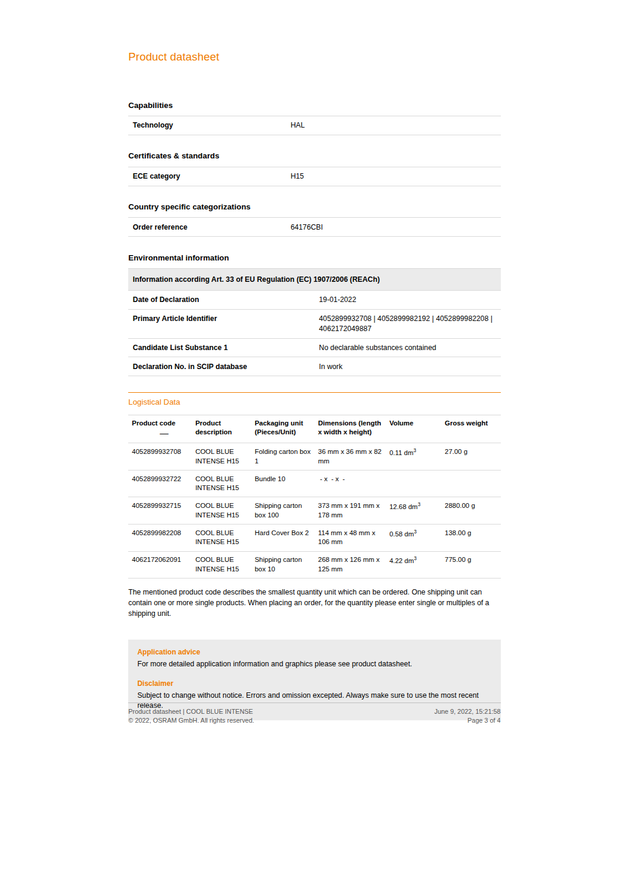Product datasheet
Capabilities
| Technology | HAL |
Certificates & standards
| ECE category | H15 |
Country specific categorizations
| Order reference | 64176CBI |
Environmental information
| Information according Art. 33 of EU Regulation (EC) 1907/2006 (REACh) |
| Date of Declaration | 19-01-2022 |
| Primary Article Identifier | 4052899932708 / 4052899982192 / 4052899982208 / 4062172049887 |
| Candidate List Substance 1 | No declarable substances contained |
| Declaration No. in SCIP database | In work |
Logistical Data
—
| Product code | Product description | Packaging unit (Pieces/Unit) | Dimensions (length x width x height) | Volume | Gross weight |
| --- | --- | --- | --- | --- | --- |
| 4052899932708 | COOL BLUE INTENSE H15 | Folding carton box 1 | 36 mm x 36 mm x 82 mm | 0.11 dm 3 | 27.00 g |
| 4052899932722 | COOL BLUE INTENSE H15 | Bundle 10 | - x - x - | | |
| 4052899932715 | COOL BLUE INTENSE H15 | Shipping carton box 100 | 373 mm x 191 mm x 178 mm | 12.68 dm 3 | 2880.00 g |
| 4052899982208 | COOL BLUE INTENSE H15 | Hard Cover Box 2 | 114 mm x 48 mm x 106 mm | 0.58 dm 3 | 138.00 g |
| 4062172062091 | COOL BLUE INTENSE H15 | Shipping carton box 10 | 268 mm x 126 mm x 125 mm | 4.22 dm 3 | 775.00 g |
The mentioned product code describes the smallest quantity unit which can be ordered. One shipping unit can contain one or more single products. When placing an order, for the quantity please enter single or multiples of a shipping unit.
Application advice
For more detailed application information and graphics please see product datasheet.
Disclaimer
Subject to change without notice. Errors and omission excepted. Always make sure to use the most recent release.
Product datasheet | COOL BLUE INTENSE
June 9, 2022, 15:21:58
© 2022, OSRAM GmbH. All rights reserved.
Page 3 of 4